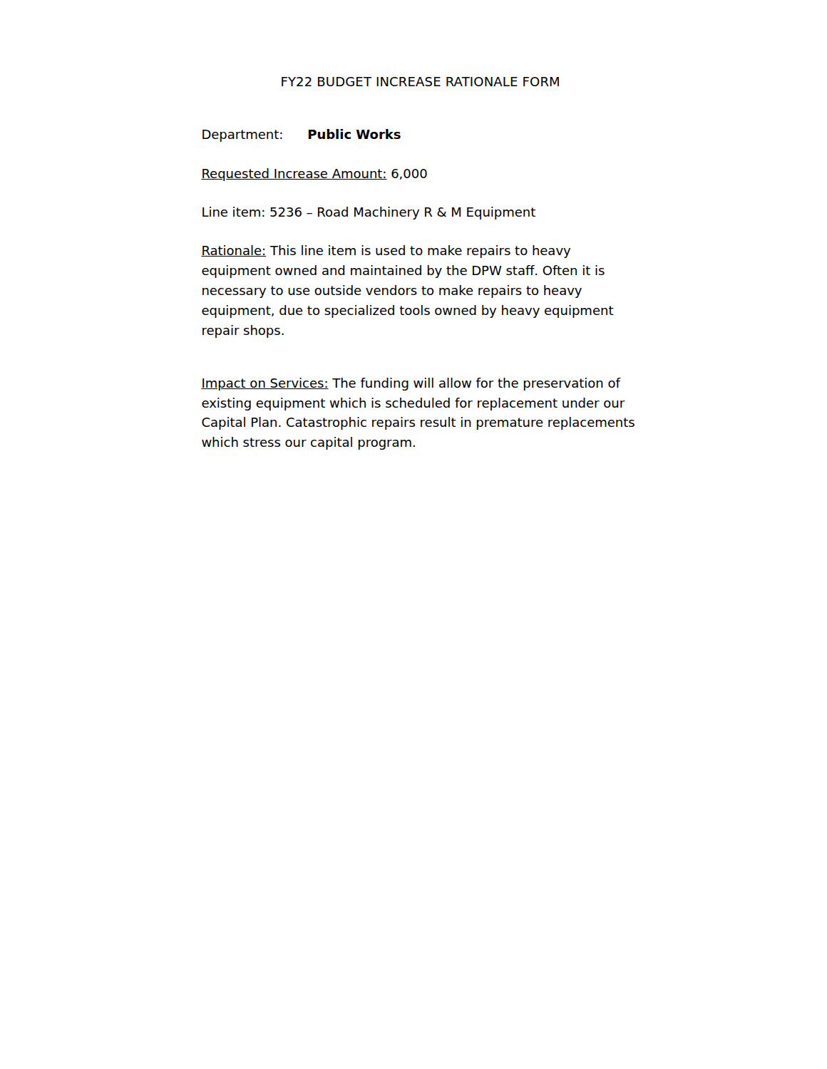FY22 BUDGET INCREASE RATIONALE FORM
Department: Public Works
Requested Increase Amount: 6,000
Line item: 5236 – Road Machinery R & M Equipment
Rationale: This line item is used to make repairs to heavy equipment owned and maintained by the DPW staff. Often it is necessary to use outside vendors to make repairs to heavy equipment, due to specialized tools owned by heavy equipment repair shops.
Impact on Services: The funding will allow for the preservation of existing equipment which is scheduled for replacement under our Capital Plan. Catastrophic repairs result in premature replacements which stress our capital program.